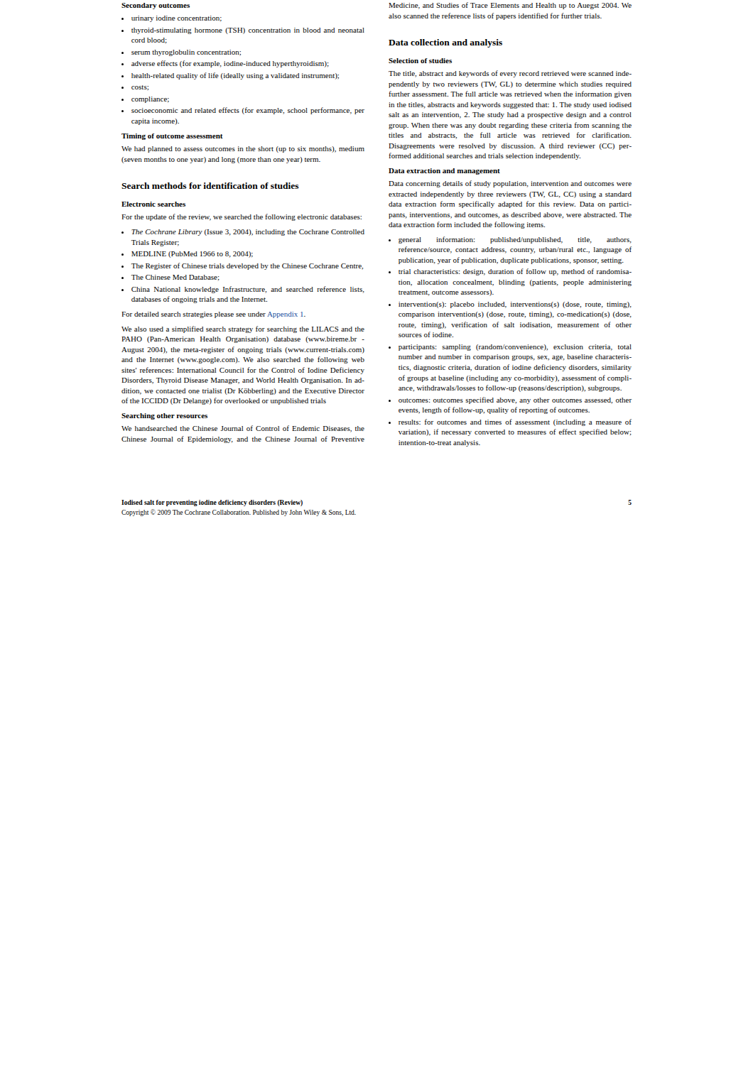Secondary outcomes
urinary iodine concentration;
thyroid-stimulating hormone (TSH) concentration in blood and neonatal cord blood;
serum thyroglobulin concentration;
adverse effects (for example, iodine-induced hyperthyroidism);
health-related quality of life (ideally using a validated instrument);
costs;
compliance;
socioeconomic and related effects (for example, school performance, per capita income).
Timing of outcome assessment
We had planned to assess outcomes in the short (up to six months), medium (seven months to one year) and long (more than one year) term.
Search methods for identification of studies
Electronic searches
For the update of the review, we searched the following electronic databases:
The Cochrane Library (Issue 3, 2004), including the Cochrane Controlled Trials Register;
MEDLINE (PubMed 1966 to 8, 2004);
The Register of Chinese trials developed by the Chinese Cochrane Centre,
The Chinese Med Database;
China National knowledge Infrastructure, and searched reference lists, databases of ongoing trials and the Internet.
For detailed search strategies please see under Appendix 1.
We also used a simplified search strategy for searching the LILACS and the PAHO (Pan-American Health Organisation) database (www.bireme.br - August 2004), the meta-register of ongoing trials (www.current-trials.com) and the Internet (www.google.com). We also searched the following web sites' references: International Council for the Control of Iodine Deficiency Disorders, Thyroid Disease Manager, and World Health Organisation. In addition, we contacted one trialist (Dr Köbberling) and the Executive Director of the ICCIDD (Dr Delange) for overlooked or unpublished trials
Searching other resources
We handsearched the Chinese Journal of Control of Endemic Diseases, the Chinese Journal of Epidemiology, and the Chinese Journal of Preventive Medicine, and Studies of Trace Elements and Health up to Auegst 2004. We also scanned the reference lists of papers identified for further trials.
Data collection and analysis
Selection of studies
The title, abstract and keywords of every record retrieved were scanned independently by two reviewers (TW, GL) to determine which studies required further assessment. The full article was retrieved when the information given in the titles, abstracts and keywords suggested that: 1. The study used iodised salt as an intervention, 2. The study had a prospective design and a control group. When there was any doubt regarding these criteria from scanning the titles and abstracts, the full article was retrieved for clarification. Disagreements were resolved by discussion. A third reviewer (CC) performed additional searches and trials selection independently.
Data extraction and management
Data concerning details of study population, intervention and outcomes were extracted independently by three reviewers (TW, GL, CC) using a standard data extraction form specifically adapted for this review. Data on participants, interventions, and outcomes, as described above, were abstracted. The data extraction form included the following items.
general information: published/unpublished, title, authors, reference/source, contact address, country, urban/rural etc., language of publication, year of publication, duplicate publications, sponsor, setting.
trial characteristics: design, duration of follow up, method of randomisation, allocation concealment, blinding (patients, people administering treatment, outcome assessors).
intervention(s): placebo included, interventions(s) (dose, route, timing), comparison intervention(s) (dose, route, timing), co-medication(s) (dose, route, timing), verification of salt iodisation, measurement of other sources of iodine.
participants: sampling (random/convenience), exclusion criteria, total number and number in comparison groups, sex, age, baseline characteristics, diagnostic criteria, duration of iodine deficiency disorders, similarity of groups at baseline (including any co-morbidity), assessment of compliance, withdrawals/losses to follow-up (reasons/description), subgroups.
outcomes: outcomes specified above, any other outcomes assessed, other events, length of follow-up, quality of reporting of outcomes.
results: for outcomes and times of assessment (including a measure of variation), if necessary converted to measures of effect specified below; intention-to-treat analysis.
Iodised salt for preventing iodine deficiency disorders (Review)5
Copyright © 2009 The Cochrane Collaboration. Published by John Wiley & Sons, Ltd.